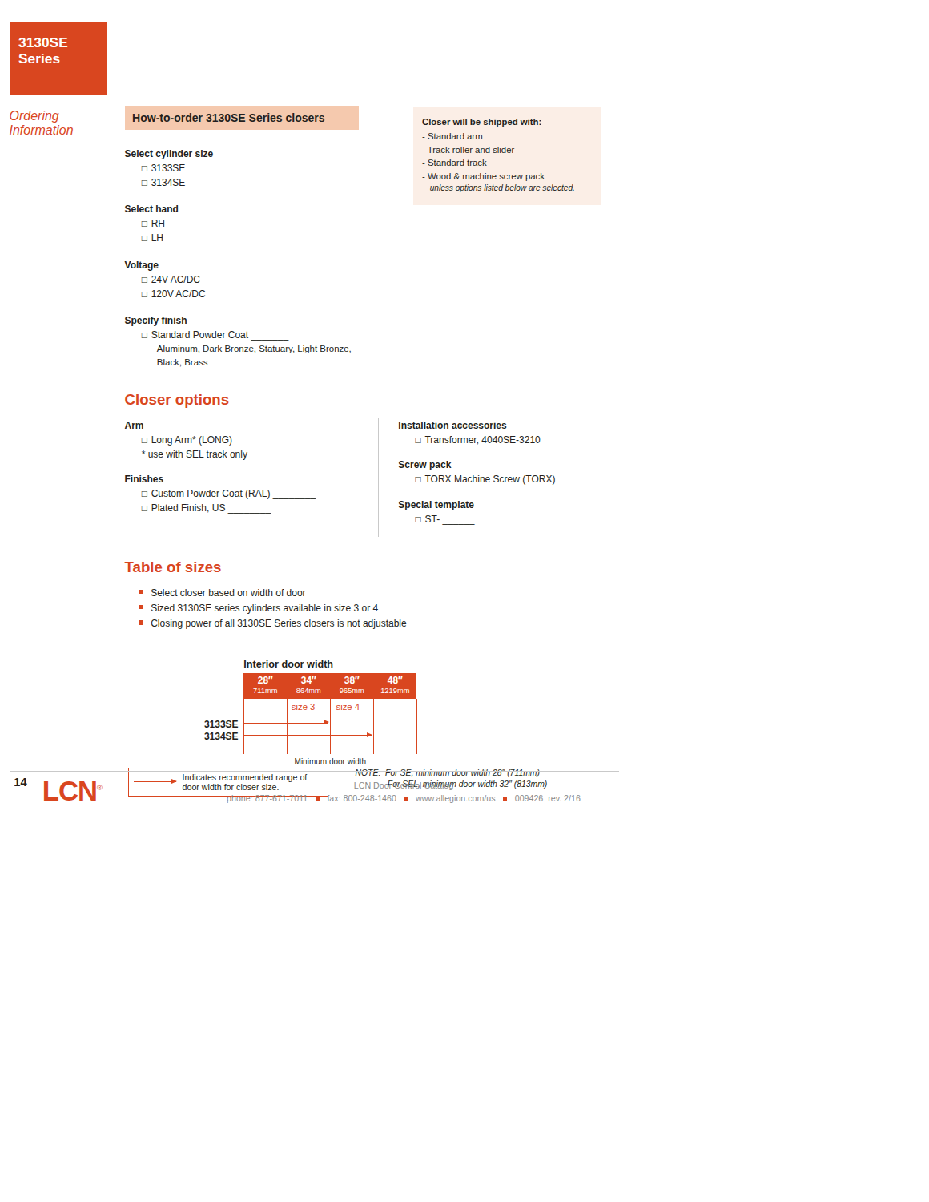3130SE
Series
Ordering Information
How-to-order 3130SE Series closers
Closer will be shipped with:
- Standard arm
- Track roller and slider
- Standard track
- Wood & machine screw pack
unless options listed below are selected.
Select cylinder size
3133SE
3134SE
Select hand
RH
LH
Voltage
24V AC/DC
120V AC/DC
Specify finish
Standard Powder Coat _______
Aluminum, Dark Bronze, Statuary, Light Bronze, Black, Brass
Closer options
Arm
Long Arm* (LONG)
* use with SEL track only
Finishes
Custom Powder Coat (RAL) ________
Plated Finish, US ________
Installation accessories
Transformer, 4040SE-3210
Screw pack
TORX Machine Screw (TORX)
Special template
ST- ______
Table of sizes
Select closer based on width of door
Sized 3130SE series cylinders available in size 3 or 4
Closing power of all 3130SE Series closers is not adjustable
Interior door width
| 28″ 711mm | 34″ 864mm | 38″ 965mm | 48″ 1219mm |
size 3
size 4
3133SE
3134SE
Minimum door width
Indicates recommended range of door width for closer size.
NOTE: For SE, minimum door width 28″ (711mm)
For SEL, minimum door width 32″ (813mm)
14
LCN®
LCN Door Control Catalog
phone: 877-671-7011 fax: 800-248-1460 www.allegion.com/us 009426 rev. 2/16